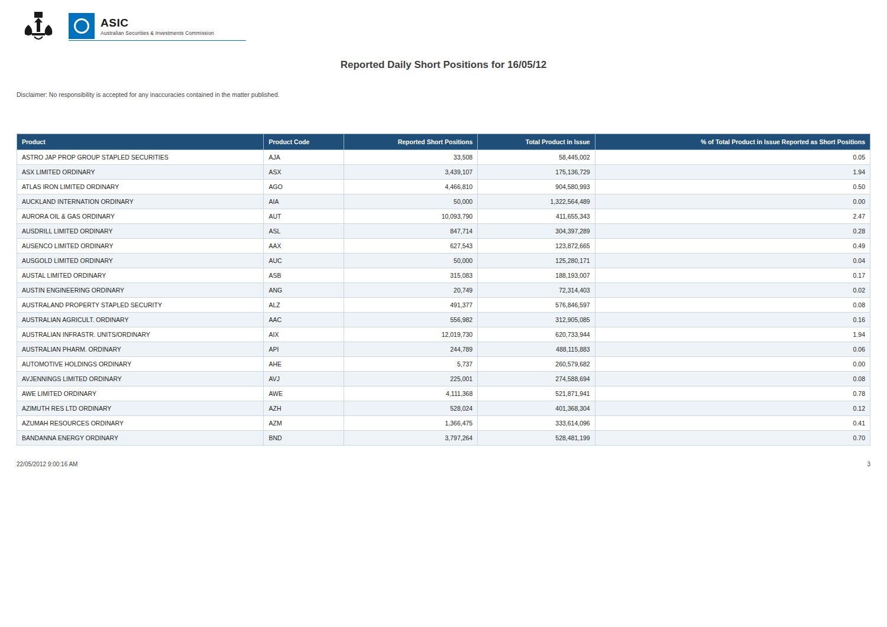ASIC
Australian Securities & Investments Commission
Reported Daily Short Positions for 16/05/12
Disclaimer: No responsibility is accepted for any inaccuracies contained in the matter published.
| Product | Product Code | Reported Short Positions | Total Product in Issue | % of Total Product in Issue Reported as Short Positions |
| --- | --- | --- | --- | --- |
| ASTRO JAP PROP GROUP STAPLED SECURITIES | AJA | 33,508 | 58,445,002 | 0.05 |
| ASX LIMITED ORDINARY | ASX | 3,439,107 | 175,136,729 | 1.94 |
| ATLAS IRON LIMITED ORDINARY | AGO | 4,466,810 | 904,580,993 | 0.50 |
| AUCKLAND INTERNATION ORDINARY | AIA | 50,000 | 1,322,564,489 | 0.00 |
| AURORA OIL & GAS ORDINARY | AUT | 10,093,790 | 411,655,343 | 2.47 |
| AUSDRILL LIMITED ORDINARY | ASL | 847,714 | 304,397,289 | 0.28 |
| AUSENCO LIMITED ORDINARY | AAX | 627,543 | 123,872,665 | 0.49 |
| AUSGOLD LIMITED ORDINARY | AUC | 50,000 | 125,280,171 | 0.04 |
| AUSTAL LIMITED ORDINARY | ASB | 315,083 | 188,193,007 | 0.17 |
| AUSTIN ENGINEERING ORDINARY | ANG | 20,749 | 72,314,403 | 0.02 |
| AUSTRALAND PROPERTY STAPLED SECURITY | ALZ | 491,377 | 576,846,597 | 0.08 |
| AUSTRALIAN AGRICULT. ORDINARY | AAC | 556,982 | 312,905,085 | 0.16 |
| AUSTRALIAN INFRASTR. UNITS/ORDINARY | AIX | 12,019,730 | 620,733,944 | 1.94 |
| AUSTRALIAN PHARM. ORDINARY | API | 244,789 | 488,115,883 | 0.06 |
| AUTOMOTIVE HOLDINGS ORDINARY | AHE | 5,737 | 260,579,682 | 0.00 |
| AVJENNINGS LIMITED ORDINARY | AVJ | 225,001 | 274,588,694 | 0.08 |
| AWE LIMITED ORDINARY | AWE | 4,111,368 | 521,871,941 | 0.78 |
| AZIMUTH RES LTD ORDINARY | AZH | 528,024 | 401,368,304 | 0.12 |
| AZUMAH RESOURCES ORDINARY | AZM | 1,366,475 | 333,614,096 | 0.41 |
| BANDANNA ENERGY ORDINARY | BND | 3,797,264 | 528,481,199 | 0.70 |
22/05/2012 9:00:16 AM
3